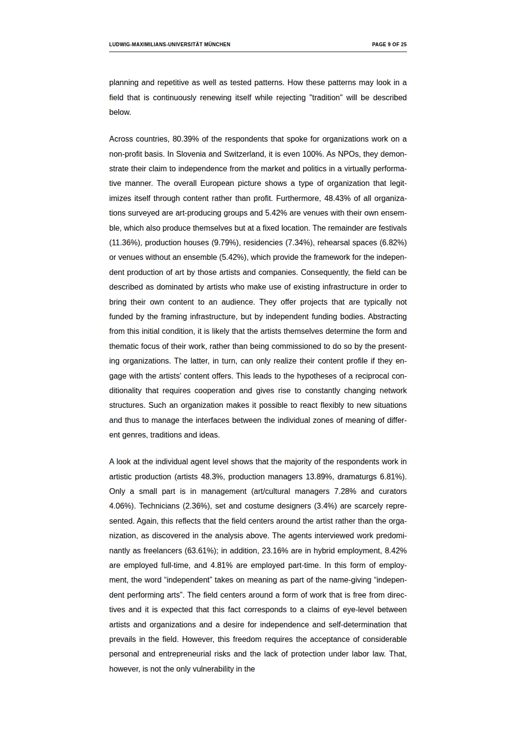Ludwig-Maximilians-Universität München Page 9 of 25
planning and repetitive as well as tested patterns. How these patterns may look in a field that is continuously renewing itself while rejecting "tradition" will be described below.
Across countries, 80.39% of the respondents that spoke for organizations work on a non-profit basis. In Slovenia and Switzerland, it is even 100%. As NPOs, they demonstrate their claim to independence from the market and politics in a virtually performative manner. The overall European picture shows a type of organization that legitimizes itself through content rather than profit. Furthermore, 48.43% of all organizations surveyed are art-producing groups and 5.42% are venues with their own ensemble, which also produce themselves but at a fixed location. The remainder are festivals (11.36%), production houses (9.79%), residencies (7.34%), rehearsal spaces (6.82%) or venues without an ensemble (5.42%), which provide the framework for the independent production of art by those artists and companies. Consequently, the field can be described as dominated by artists who make use of existing infrastructure in order to bring their own content to an audience. They offer projects that are typically not funded by the framing infrastructure, but by independent funding bodies. Abstracting from this initial condition, it is likely that the artists themselves determine the form and thematic focus of their work, rather than being commissioned to do so by the presenting organizations. The latter, in turn, can only realize their content profile if they engage with the artists' content offers. This leads to the hypotheses of a reciprocal conditionality that requires cooperation and gives rise to constantly changing network structures. Such an organization makes it possible to react flexibly to new situations and thus to manage the interfaces between the individual zones of meaning of different genres, traditions and ideas.
A look at the individual agent level shows that the majority of the respondents work in artistic production (artists 48.3%, production managers 13.89%, dramaturgs 6.81%). Only a small part is in management (art/cultural managers 7.28% and curators 4.06%). Technicians (2.36%), set and costume designers (3.4%) are scarcely represented. Again, this reflects that the field centers around the artist rather than the organization, as discovered in the analysis above. The agents interviewed work predominantly as freelancers (63.61%); in addition, 23.16% are in hybrid employment, 8.42% are employed full-time, and 4.81% are employed part-time. In this form of employment, the word “independent” takes on meaning as part of the name-giving “independent performing arts”. The field centers around a form of work that is free from directives and it is expected that this fact corresponds to a claims of eye-level between artists and organizations and a desire for independence and self-determination that prevails in the field. However, this freedom requires the acceptance of considerable personal and entrepreneurial risks and the lack of protection under labor law. That, however, is not the only vulnerability in the